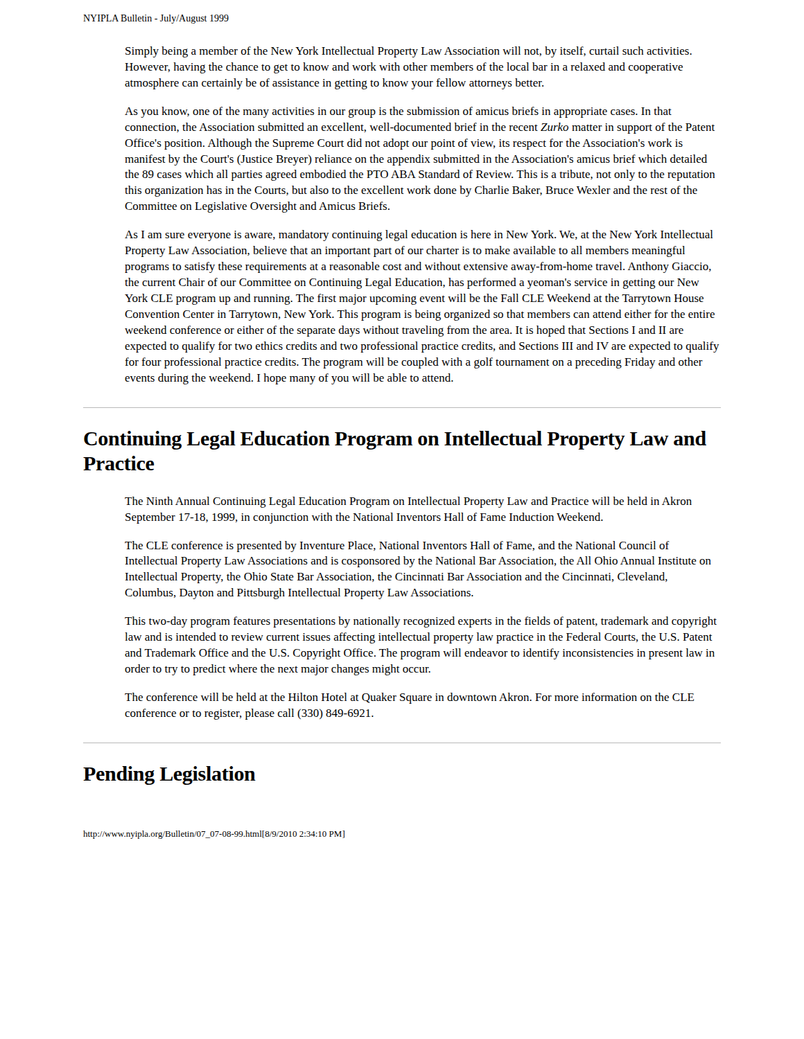NYIPLA Bulletin - July/August 1999
Simply being a member of the New York Intellectual Property Law Association will not, by itself, curtail such activities. However, having the chance to get to know and work with other members of the local bar in a relaxed and cooperative atmosphere can certainly be of assistance in getting to know your fellow attorneys better.
As you know, one of the many activities in our group is the submission of amicus briefs in appropriate cases. In that connection, the Association submitted an excellent, well-documented brief in the recent Zurko matter in support of the Patent Office's position. Although the Supreme Court did not adopt our point of view, its respect for the Association's work is manifest by the Court's (Justice Breyer) reliance on the appendix submitted in the Association's amicus brief which detailed the 89 cases which all parties agreed embodied the PTO ABA Standard of Review. This is a tribute, not only to the reputation this organization has in the Courts, but also to the excellent work done by Charlie Baker, Bruce Wexler and the rest of the Committee on Legislative Oversight and Amicus Briefs.
As I am sure everyone is aware, mandatory continuing legal education is here in New York. We, at the New York Intellectual Property Law Association, believe that an important part of our charter is to make available to all members meaningful programs to satisfy these requirements at a reasonable cost and without extensive away-from-home travel. Anthony Giaccio, the current Chair of our Committee on Continuing Legal Education, has performed a yeoman's service in getting our New York CLE program up and running. The first major upcoming event will be the Fall CLE Weekend at the Tarrytown House Convention Center in Tarrytown, New York. This program is being organized so that members can attend either for the entire weekend conference or either of the separate days without traveling from the area. It is hoped that Sections I and II are expected to qualify for two ethics credits and two professional practice credits, and Sections III and IV are expected to qualify for four professional practice credits. The program will be coupled with a golf tournament on a preceding Friday and other events during the weekend. I hope many of you will be able to attend.
Continuing Legal Education Program on Intellectual Property Law and Practice
The Ninth Annual Continuing Legal Education Program on Intellectual Property Law and Practice will be held in Akron September 17-18, 1999, in conjunction with the National Inventors Hall of Fame Induction Weekend.
The CLE conference is presented by Inventure Place, National Inventors Hall of Fame, and the National Council of Intellectual Property Law Associations and is cosponsored by the National Bar Association, the All Ohio Annual Institute on Intellectual Property, the Ohio State Bar Association, the Cincinnati Bar Association and the Cincinnati, Cleveland, Columbus, Dayton and Pittsburgh Intellectual Property Law Associations.
This two-day program features presentations by nationally recognized experts in the fields of patent, trademark and copyright law and is intended to review current issues affecting intellectual property law practice in the Federal Courts, the U.S. Patent and Trademark Office and the U.S. Copyright Office. The program will endeavor to identify inconsistencies in present law in order to try to predict where the next major changes might occur.
The conference will be held at the Hilton Hotel at Quaker Square in downtown Akron. For more information on the CLE conference or to register, please call (330) 849-6921.
Pending Legislation
http://www.nyipla.org/Bulletin/07_07-08-99.html[8/9/2010 2:34:10 PM]